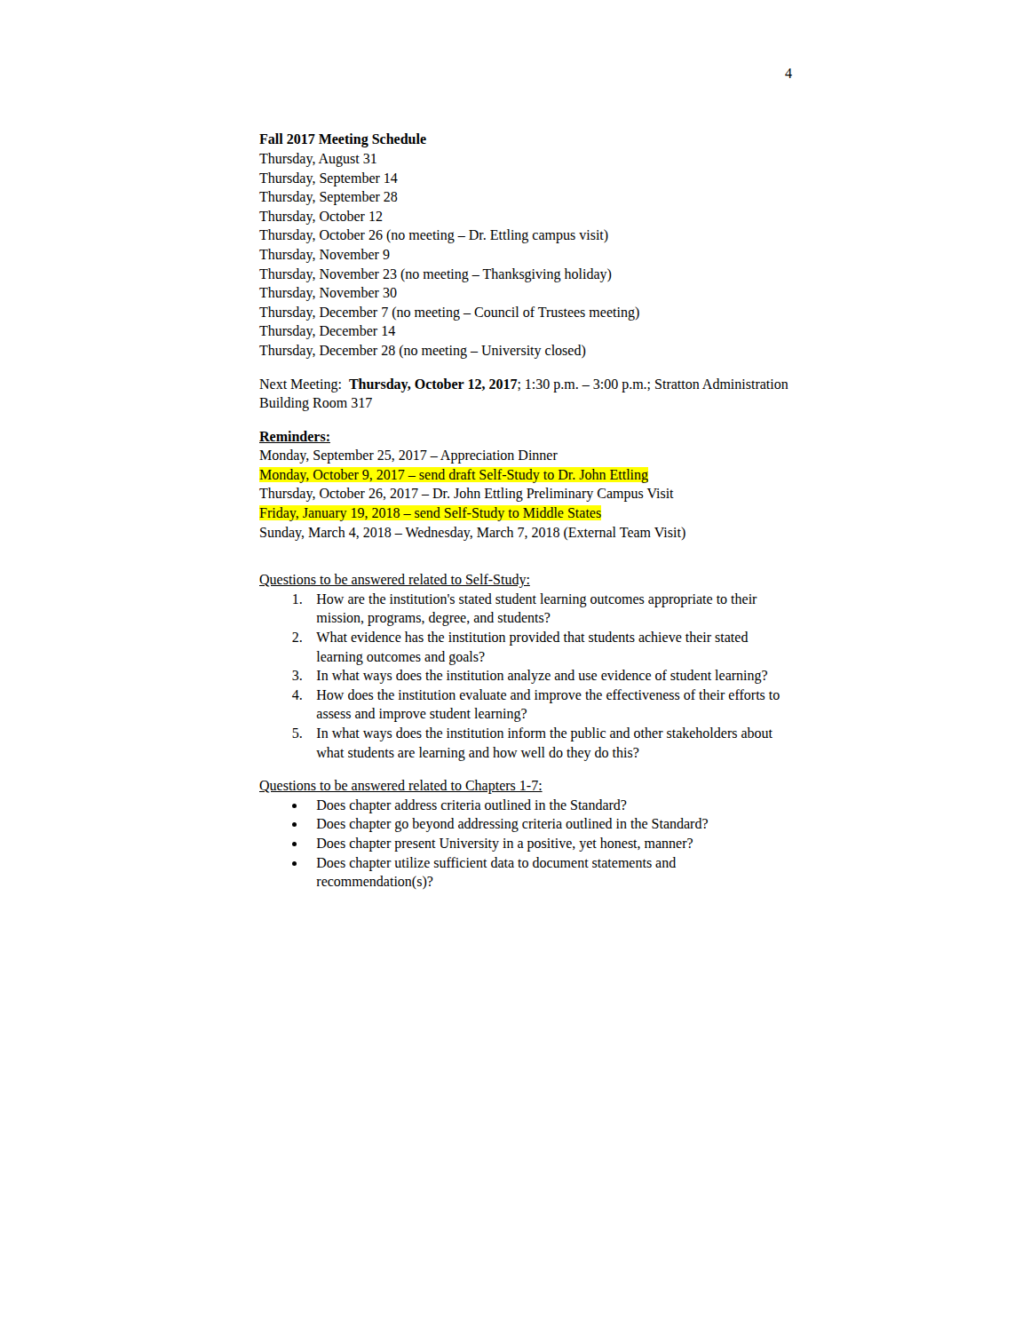4
Fall 2017 Meeting Schedule
Thursday, August 31
Thursday, September 14
Thursday, September 28
Thursday, October 12
Thursday, October 26 (no meeting – Dr. Ettling campus visit)
Thursday, November 9
Thursday, November 23 (no meeting – Thanksgiving holiday)
Thursday, November 30
Thursday, December 7 (no meeting – Council of Trustees meeting)
Thursday, December 14
Thursday, December 28 (no meeting – University closed)
Next Meeting: Thursday, October 12, 2017; 1:30 p.m. – 3:00 p.m.; Stratton Administration Building Room 317
Reminders:
Monday, September 25, 2017 – Appreciation Dinner
Monday, October 9, 2017 – send draft Self-Study to Dr. John Ettling
Thursday, October 26, 2017 – Dr. John Ettling Preliminary Campus Visit
Friday, January 19, 2018 – send Self-Study to Middle States
Sunday, March 4, 2018 – Wednesday, March 7, 2018 (External Team Visit)
Questions to be answered related to Self-Study:
How are the institution's stated student learning outcomes appropriate to their mission, programs, degree, and students?
What evidence has the institution provided that students achieve their stated learning outcomes and goals?
In what ways does the institution analyze and use evidence of student learning?
How does the institution evaluate and improve the effectiveness of their efforts to assess and improve student learning?
In what ways does the institution inform the public and other stakeholders about what students are learning and how well do they do this?
Questions to be answered related to Chapters 1-7:
Does chapter address criteria outlined in the Standard?
Does chapter go beyond addressing criteria outlined in the Standard?
Does chapter present University in a positive, yet honest, manner?
Does chapter utilize sufficient data to document statements and recommendation(s)?